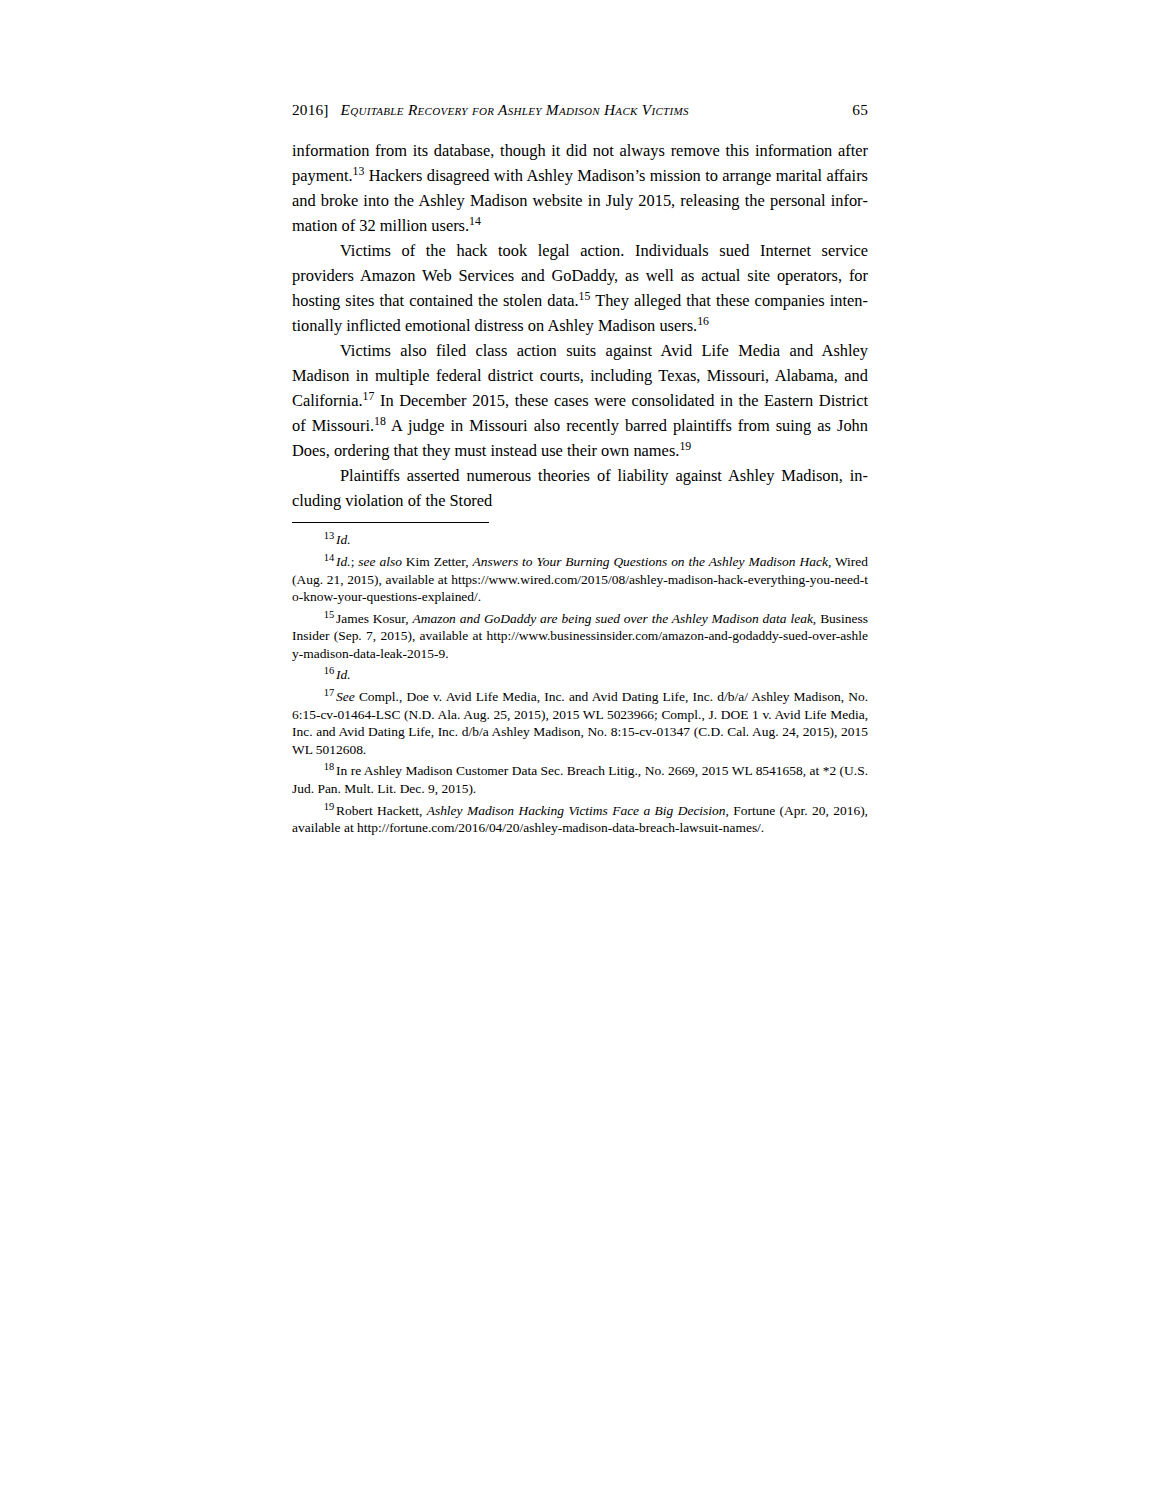2016] Equitable Recovery for Ashley Madison Hack Victims 65
information from its database, though it did not always remove this information after payment.13 Hackers disagreed with Ashley Madison’s mission to arrange marital affairs and broke into the Ashley Madison website in July 2015, releasing the personal information of 32 million users.14
Victims of the hack took legal action. Individuals sued Internet service providers Amazon Web Services and GoDaddy, as well as actual site operators, for hosting sites that contained the stolen data.15 They alleged that these companies intentionally inflicted emotional distress on Ashley Madison users.16
Victims also filed class action suits against Avid Life Media and Ashley Madison in multiple federal district courts, including Texas, Missouri, Alabama, and California.17 In December 2015, these cases were consolidated in the Eastern District of Missouri.18 A judge in Missouri also recently barred plaintiffs from suing as John Does, ordering that they must instead use their own names.19
Plaintiffs asserted numerous theories of liability against Ashley Madison, including violation of the Stored
13 Id.
14 Id.; see also Kim Zetter, Answers to Your Burning Questions on the Ashley Madison Hack, Wired (Aug. 21, 2015), available at https://www.wired.com/2015/08/ashley-madison-hack-everything-you-need-to-know-your-questions-explained/.
15 James Kosur, Amazon and GoDaddy are being sued over the Ashley Madison data leak, Business Insider (Sep. 7, 2015), available at http://www.businessinsider.com/amazon-and-godaddy-sued-over-ashley-madison-data-leak-2015-9.
16 Id.
17 See Compl., Doe v. Avid Life Media, Inc. and Avid Dating Life, Inc. d/b/a/ Ashley Madison, No. 6:15-cv-01464-LSC (N.D. Ala. Aug. 25, 2015), 2015 WL 5023966; Compl., J. DOE 1 v. Avid Life Media, Inc. and Avid Dating Life, Inc. d/b/a Ashley Madison, No. 8:15-cv-01347 (C.D. Cal. Aug. 24, 2015), 2015 WL 5012608.
18 In re Ashley Madison Customer Data Sec. Breach Litig., No. 2669, 2015 WL 8541658, at *2 (U.S. Jud. Pan. Mult. Lit. Dec. 9, 2015).
19 Robert Hackett, Ashley Madison Hacking Victims Face a Big Decision, Fortune (Apr. 20, 2016), available at http://fortune.com/2016/04/20/ashley-madison-data-breach-lawsuit-names/.